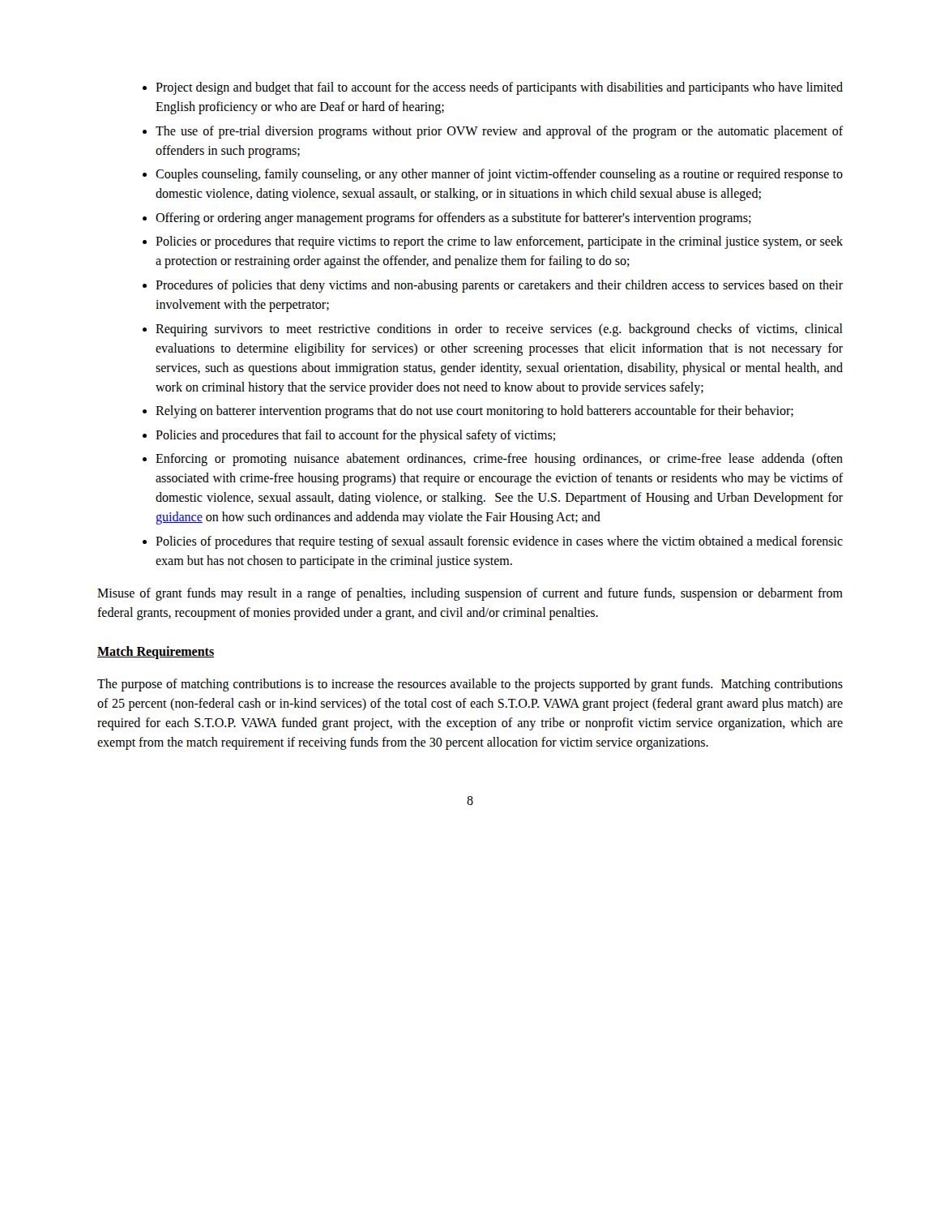Project design and budget that fail to account for the access needs of participants with disabilities and participants who have limited English proficiency or who are Deaf or hard of hearing;
The use of pre-trial diversion programs without prior OVW review and approval of the program or the automatic placement of offenders in such programs;
Couples counseling, family counseling, or any other manner of joint victim-offender counseling as a routine or required response to domestic violence, dating violence, sexual assault, or stalking, or in situations in which child sexual abuse is alleged;
Offering or ordering anger management programs for offenders as a substitute for batterer's intervention programs;
Policies or procedures that require victims to report the crime to law enforcement, participate in the criminal justice system, or seek a protection or restraining order against the offender, and penalize them for failing to do so;
Procedures of policies that deny victims and non-abusing parents or caretakers and their children access to services based on their involvement with the perpetrator;
Requiring survivors to meet restrictive conditions in order to receive services (e.g. background checks of victims, clinical evaluations to determine eligibility for services) or other screening processes that elicit information that is not necessary for services, such as questions about immigration status, gender identity, sexual orientation, disability, physical or mental health, and work on criminal history that the service provider does not need to know about to provide services safely;
Relying on batterer intervention programs that do not use court monitoring to hold batterers accountable for their behavior;
Policies and procedures that fail to account for the physical safety of victims;
Enforcing or promoting nuisance abatement ordinances, crime-free housing ordinances, or crime-free lease addenda (often associated with crime-free housing programs) that require or encourage the eviction of tenants or residents who may be victims of domestic violence, sexual assault, dating violence, or stalking. See the U.S. Department of Housing and Urban Development for guidance on how such ordinances and addenda may violate the Fair Housing Act; and
Policies of procedures that require testing of sexual assault forensic evidence in cases where the victim obtained a medical forensic exam but has not chosen to participate in the criminal justice system.
Misuse of grant funds may result in a range of penalties, including suspension of current and future funds, suspension or debarment from federal grants, recoupment of monies provided under a grant, and civil and/or criminal penalties.
Match Requirements
The purpose of matching contributions is to increase the resources available to the projects supported by grant funds. Matching contributions of 25 percent (non-federal cash or in-kind services) of the total cost of each S.T.O.P. VAWA grant project (federal grant award plus match) are required for each S.T.O.P. VAWA funded grant project, with the exception of any tribe or nonprofit victim service organization, which are exempt from the match requirement if receiving funds from the 30 percent allocation for victim service organizations.
8